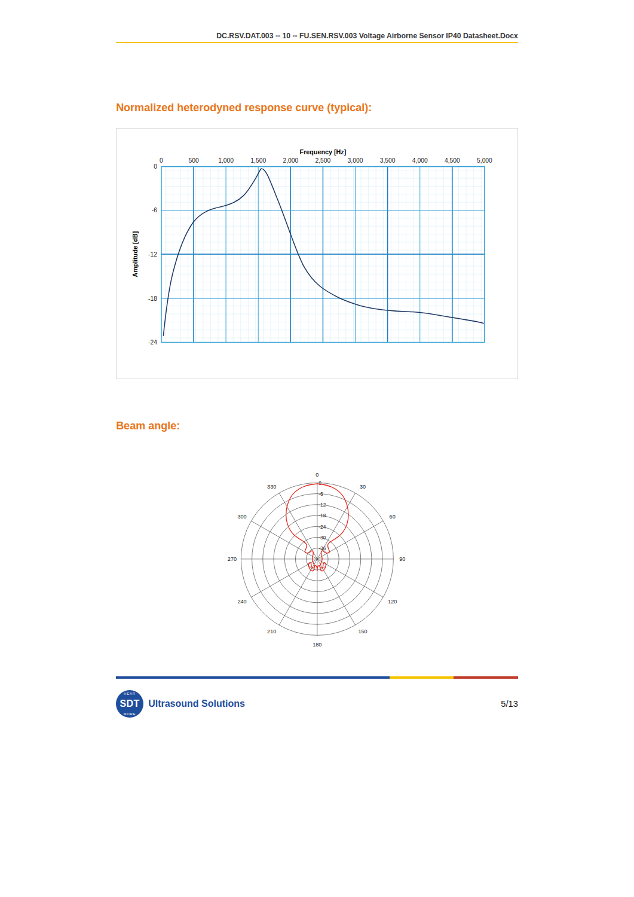DC.RSV.DAT.003 -- 10 -- FU.SEN.RSV.003 Voltage Airborne Sensor IP40 Datasheet.Docx
Normalized heterodyned response curve (typical):
0 500 1,000 1,500 2,000 2,500 3,000 3,500 4,000 4,500 5,000 Frequency [Hz] 0 -6 -12 -18 -24 Amplitude [dB]
Beam angle:
0 30 60 90 120 150 180 210 240 270 300 330 0 -6 -12 -18 -24 -30 -36
HEAR
SDT
MORE
Ultrasound Solutions
5/13